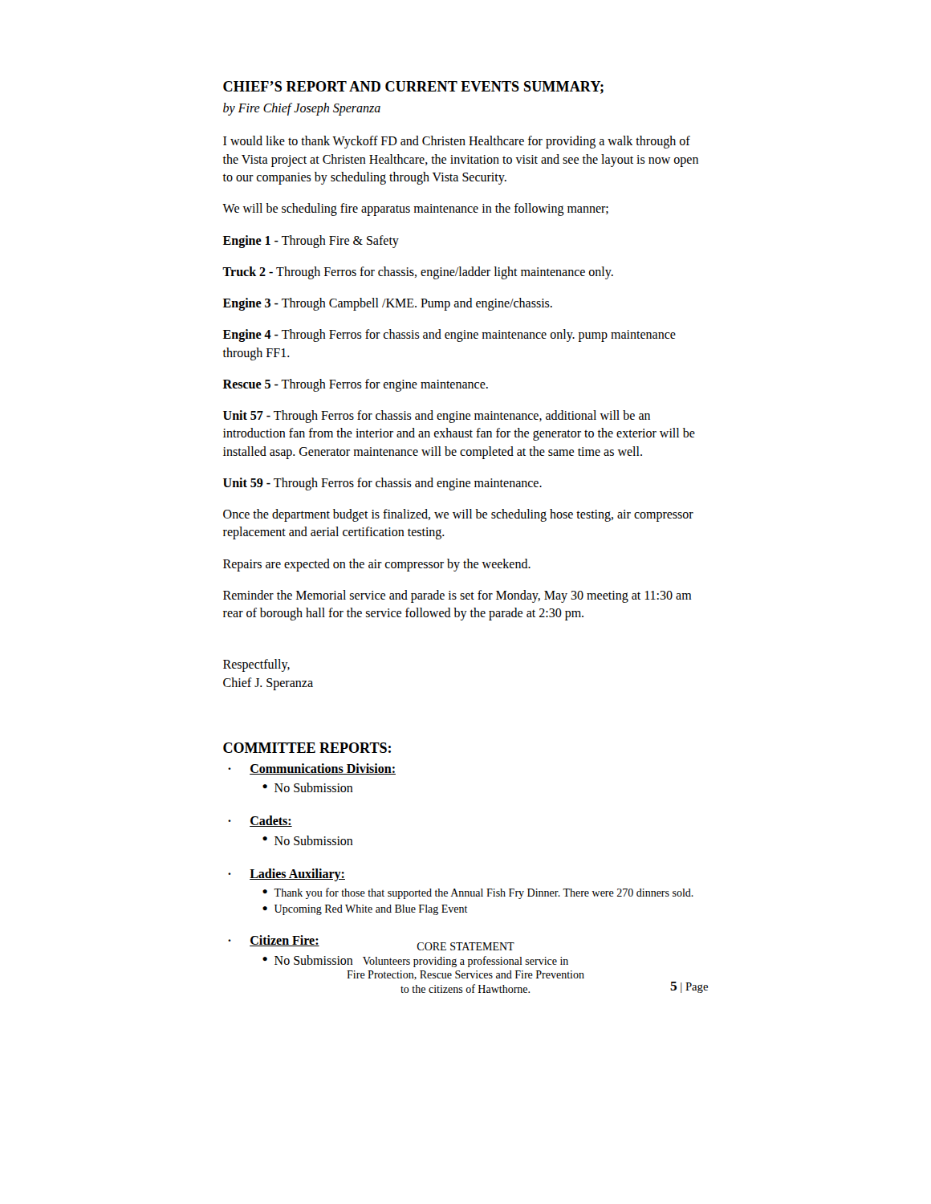CHIEF’S REPORT AND CURRENT EVENTS SUMMARY;
by Fire Chief Joseph Speranza
I would like to thank Wyckoff FD and Christen Healthcare for providing a walk through of the Vista project at Christen Healthcare, the invitation to visit and see the layout is now open to our companies by scheduling through Vista Security.
We will be scheduling fire apparatus maintenance in the following manner;
Engine 1 - Through Fire & Safety
Truck 2 - Through Ferros for chassis, engine/ladder light maintenance only.
Engine 3 - Through Campbell /KME. Pump and engine/chassis.
Engine 4 - Through Ferros for chassis and engine maintenance only. pump maintenance through FF1.
Rescue 5 - Through Ferros for engine maintenance.
Unit 57 - Through Ferros for chassis and engine maintenance, additional will be an introduction fan from the interior and an exhaust fan for the generator to the exterior will be installed asap. Generator maintenance will be completed at the same time as well.
Unit 59 - Through Ferros for chassis and engine maintenance.
Once the department budget is finalized, we will be scheduling hose testing, air compressor replacement and aerial certification testing.
Repairs are expected on the air compressor by the weekend.
Reminder the Memorial service and parade is set for Monday, May 30 meeting at 11:30 am rear of borough hall for the service followed by the parade at 2:30 pm.
Respectfully,
Chief J. Speranza
COMMITTEE REPORTS:
Communications Division:
No Submission
Cadets:
No Submission
Ladies Auxiliary:
Thank you for those that supported the Annual Fish Fry Dinner. There were 270 dinners sold.
Upcoming Red White and Blue Flag Event
Citizen Fire:
No Submission
CORE STATEMENT
Volunteers providing a professional service in
Fire Protection, Rescue Services and Fire Prevention
to the citizens of Hawthorne.
5 | Page